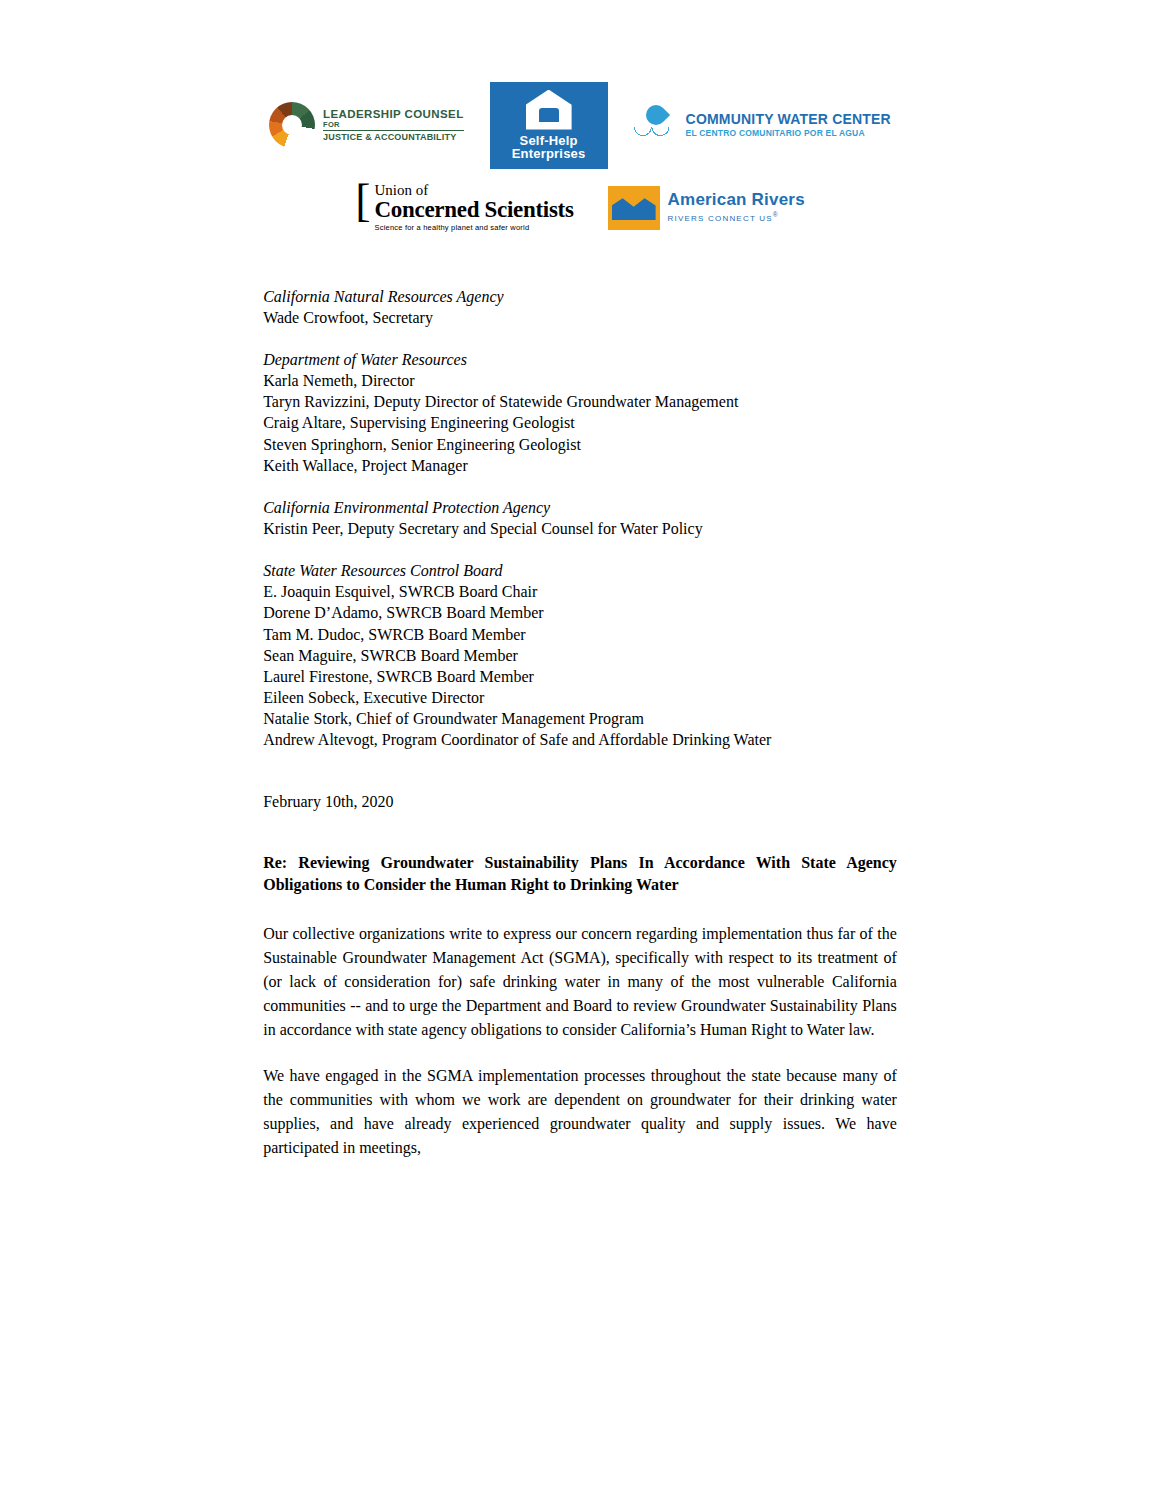LEADERSHIP COUNSEL
FOR
JUSTICE & ACCOUNTABILITY
Self-Help
Enterprises
COMMUNITY WATER CENTER
EL CENTRO COMUNITARIO POR EL AGUA
[
Union of
Concerned Scientists
Science for a healthy planet and safer world
American Rivers
RIVERS CONNECT US®
California Natural Resources Agency
Wade Crowfoot, Secretary
Department of Water Resources
Karla Nemeth, Director
Taryn Ravizzini, Deputy Director of Statewide Groundwater Management
Craig Altare, Supervising Engineering Geologist
Steven Springhorn, Senior Engineering Geologist
Keith Wallace, Project Manager
California Environmental Protection Agency
Kristin Peer, Deputy Secretary and Special Counsel for Water Policy
State Water Resources Control Board
E. Joaquin Esquivel, SWRCB Board Chair
Dorene D’Adamo, SWRCB Board Member
Tam M. Dudoc, SWRCB Board Member
Sean Maguire, SWRCB Board Member
Laurel Firestone, SWRCB Board Member
Eileen Sobeck, Executive Director
Natalie Stork, Chief of Groundwater Management Program
Andrew Altevogt, Program Coordinator of Safe and Affordable Drinking Water
February 10th, 2020
Re: Reviewing Groundwater Sustainability Plans In Accordance With State Agency Obligations to Consider the Human Right to Drinking Water
Our collective organizations write to express our concern regarding implementation thus far of the Sustainable Groundwater Management Act (SGMA), specifically with respect to its treatment of (or lack of consideration for) safe drinking water in many of the most vulnerable California communities -- and to urge the Department and Board to review Groundwater Sustainability Plans in accordance with state agency obligations to consider California’s Human Right to Water law.
We have engaged in the SGMA implementation processes throughout the state because many of the communities with whom we work are dependent on groundwater for their drinking water supplies, and have already experienced groundwater quality and supply issues. We have participated in meetings,